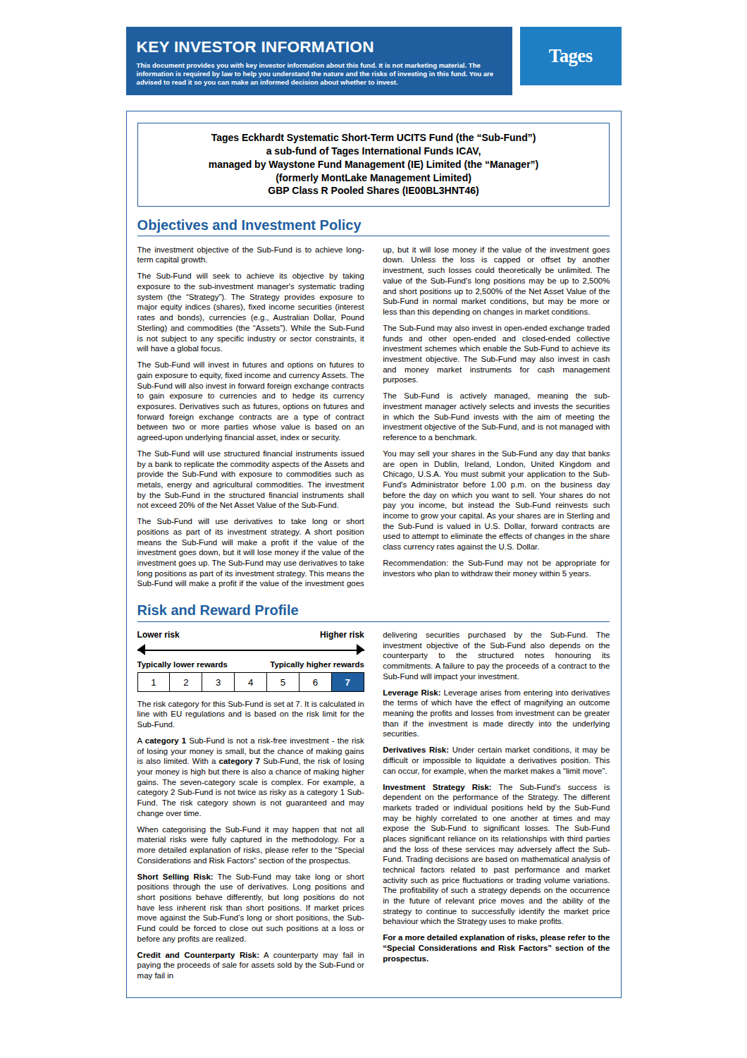KEY INVESTOR INFORMATION
This document provides you with key investor information about this fund. It is not marketing material. The information is required by law to help you understand the nature and the risks of investing in this fund. You are advised to read it so you can make an informed decision about whether to invest.
Tages
Tages Eckhardt Systematic Short-Term UCITS Fund (the “Sub-Fund”)
a sub-fund of Tages International Funds ICAV,
managed by Waystone Fund Management (IE) Limited (the “Manager”)
(formerly MontLake Management Limited)
GBP Class R Pooled Shares (IE00BL3HNT46)
Objectives and Investment Policy
The investment objective of the Sub-Fund is to achieve long-term capital growth.
The Sub-Fund will seek to achieve its objective by taking exposure to the sub-investment manager's systematic trading system (the “Strategy”). The Strategy provides exposure to major equity indices (shares), fixed income securities (interest rates and bonds), currencies (e.g., Australian Dollar, Pound Sterling) and commodities (the “Assets”). While the Sub-Fund is not subject to any specific industry or sector constraints, it will have a global focus.
The Sub-Fund will invest in futures and options on futures to gain exposure to equity, fixed income and currency Assets. The Sub-Fund will also invest in forward foreign exchange contracts to gain exposure to currencies and to hedge its currency exposures. Derivatives such as futures, options on futures and forward foreign exchange contracts are a type of contract between two or more parties whose value is based on an agreed-upon underlying financial asset, index or security.
The Sub-Fund will use structured financial instruments issued by a bank to replicate the commodity aspects of the Assets and provide the Sub-Fund with exposure to commodities such as metals, energy and agricultural commodities. The investment by the Sub-Fund in the structured financial instruments shall not exceed 20% of the Net Asset Value of the Sub-Fund.
The Sub-Fund will use derivatives to take long or short positions as part of its investment strategy. A short position means the Sub-Fund will make a profit if the value of the investment goes down, but it will lose money if the value of the investment goes up. The Sub-Fund may use derivatives to take long positions as part of its investment strategy. This means the Sub-Fund will make a profit if the value of the investment goes up, but it will lose money if the value of the investment goes down. Unless the loss is capped or offset by another investment, such losses could theoretically be unlimited. The value of the Sub-Fund's long positions may be up to 2,500% and short positions up to 2,500% of the Net Asset Value of the Sub-Fund in normal market conditions, but may be more or less than this depending on changes in market conditions.
The Sub-Fund may also invest in open-ended exchange traded funds and other open-ended and closed-ended collective investment schemes which enable the Sub-Fund to achieve its investment objective. The Sub-Fund may also invest in cash and money market instruments for cash management purposes.
The Sub-Fund is actively managed, meaning the sub-investment manager actively selects and invests the securities in which the Sub-Fund invests with the aim of meeting the investment objective of the Sub-Fund, and is not managed with reference to a benchmark.
You may sell your shares in the Sub-Fund any day that banks are open in Dublin, Ireland, London, United Kingdom and Chicago, U.S.A. You must submit your application to the Sub-Fund's Administrator before 1.00 p.m. on the business day before the day on which you want to sell. Your shares do not pay you income, but instead the Sub-Fund reinvests such income to grow your capital. As your shares are in Sterling and the Sub-Fund is valued in U.S. Dollar, forward contracts are used to attempt to eliminate the effects of changes in the share class currency rates against the U.S. Dollar.
Recommendation: the Sub-Fund may not be appropriate for investors who plan to withdraw their money within 5 years.
Risk and Reward Profile
Lower risk Higher risk
Typically lower rewards Typically higher rewards
| 1 | 2 | 3 | 4 | 5 | 6 | 7 |
The risk category for this Sub-Fund is set at 7. It is calculated in line with EU regulations and is based on the risk limit for the Sub-Fund.
A category 1 Sub-Fund is not a risk-free investment - the risk of losing your money is small, but the chance of making gains is also limited. With a category 7 Sub-Fund, the risk of losing your money is high but there is also a chance of making higher gains. The seven-category scale is complex. For example, a category 2 Sub-Fund is not twice as risky as a category 1 Sub-Fund. The risk category shown is not guaranteed and may change over time.
When categorising the Sub-Fund it may happen that not all material risks were fully captured in the methodology. For a more detailed explanation of risks, please refer to the “Special Considerations and Risk Factors” section of the prospectus.
Short Selling Risk: The Sub-Fund may take long or short positions through the use of derivatives. Long positions and short positions behave differently, but long positions do not have less inherent risk than short positions. If market prices move against the Sub-Fund’s long or short positions, the Sub-Fund could be forced to close out such positions at a loss or before any profits are realized.
Credit and Counterparty Risk: A counterparty may fail in paying the proceeds of sale for assets sold by the Sub-Fund or may fail in
delivering securities purchased by the Sub-Fund. The investment objective of the Sub-Fund also depends on the counterparty to the structured notes honouring its commitments. A failure to pay the proceeds of a contract to the Sub-Fund will impact your investment.
Leverage Risk: Leverage arises from entering into derivatives the terms of which have the effect of magnifying an outcome meaning the profits and losses from investment can be greater than if the investment is made directly into the underlying securities.
Derivatives Risk: Under certain market conditions, it may be difficult or impossible to liquidate a derivatives position. This can occur, for example, when the market makes a “limit move”.
Investment Strategy Risk: The Sub-Fund's success is dependent on the performance of the Strategy. The different markets traded or individual positions held by the Sub-Fund may be highly correlated to one another at times and may expose the Sub-Fund to significant losses. The Sub-Fund places significant reliance on its relationships with third parties and the loss of these services may adversely affect the Sub-Fund. Trading decisions are based on mathematical analysis of technical factors related to past performance and market activity such as price fluctuations or trading volume variations. The profitability of such a strategy depends on the occurrence in the future of relevant price moves and the ability of the strategy to continue to successfully identify the market price behaviour which the Strategy uses to make profits.
For a more detailed explanation of risks, please refer to the “Special Considerations and Risk Factors” section of the prospectus.